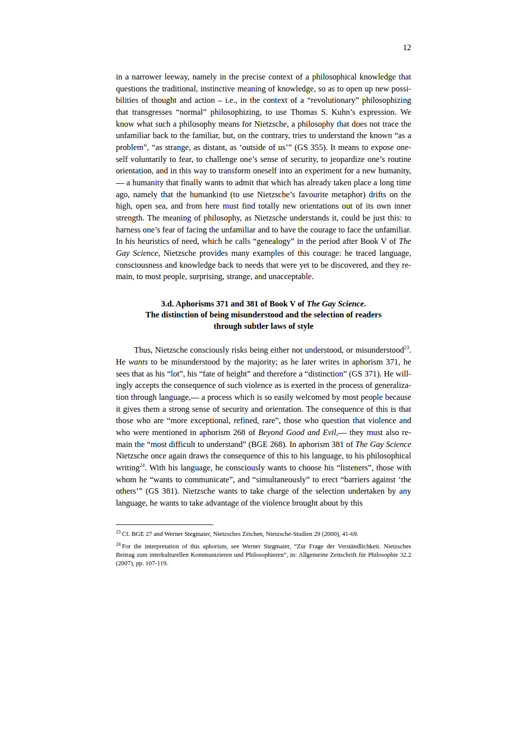12
in a narrower leeway, namely in the precise context of a philosophical knowledge that questions the traditional, instinctive meaning of knowledge, so as to open up new possibilities of thought and action – i.e., in the context of a “revolutionary” philosophizing that transgresses “normal” philosophizing, to use Thomas S. Kuhn’s expression. We know what such a philosophy means for Nietzsche, a philosophy that does not trace the unfamiliar back to the familiar, but, on the contrary, tries to understand the known “as a problem”, “as strange, as distant, as ‘outside of us’” (GS 355). It means to expose oneself voluntarily to fear, to challenge one’s sense of security, to jeopardize one’s routine orientation, and in this way to transform oneself into an experiment for a new humanity,— a humanity that finally wants to admit that which has already taken place a long time ago, namely that the humankind (to use Nietzsche’s favourite metaphor) drifts on the high, open sea, and from here must find totally new orientations out of its own inner strength. The meaning of philosophy, as Nietzsche understands it, could be just this: to harness one’s fear of facing the unfamiliar and to have the courage to face the unfamiliar. In his heuristics of need, which he calls “genealogy” in the period after Book V of The Gay Science, Nietzsche provides many examples of this courage: he traced language, consciousness and knowledge back to needs that were yet to be discovered, and they remain, to most people, surprising, strange, and unacceptable.
3.d. Aphorisms 371 and 381 of Book V of The Gay Science.
The distinction of being misunderstood and the selection of readers through subtler laws of style
Thus, Nietzsche consciously risks being either not understood, or misunderstood23. He wants to be misunderstood by the majority; as he later writes in aphorism 371, he sees that as his “lot”, his “fate of height” and therefore a “distinction” (GS 371). He willingly accepts the consequence of such violence as is exerted in the process of generalization through language,— a process which is so easily welcomed by most people because it gives them a strong sense of security and orientation. The consequence of this is that those who are “more exceptional, refined, rare”, those who question that violence and who were mentioned in aphorism 268 of Beyond Good and Evil,— they must also remain the “most difficult to understand” (BGE 268). In aphorism 381 of The Gay Science Nietzsche once again draws the consequence of this to his language, to his philosophical writing24. With his language, he consciously wants to choose his “listeners”, those with whom he “wants to communicate”, and “simultaneously” to erect “barriers against ‘the others’” (GS 381). Nietzsche wants to take charge of the selection undertaken by any language, he wants to take advantage of the violence brought about by this
23 Cf. BGE 27 and Werner Stegmaier, Nietzsches Zeichen, Nietzsche-Studien 29 (2000), 41-69.
24 For the interpretation of this aphorism, see Werner Stegmaier, “Zur Frage der Verständlichkeit. Nietzsches Beitrag zum interkulturellen Kommunizieren und Philosophieren”, in: Allgemeine Zeitschrift für Philosophie 32.2 (2007), pp. 107-119.